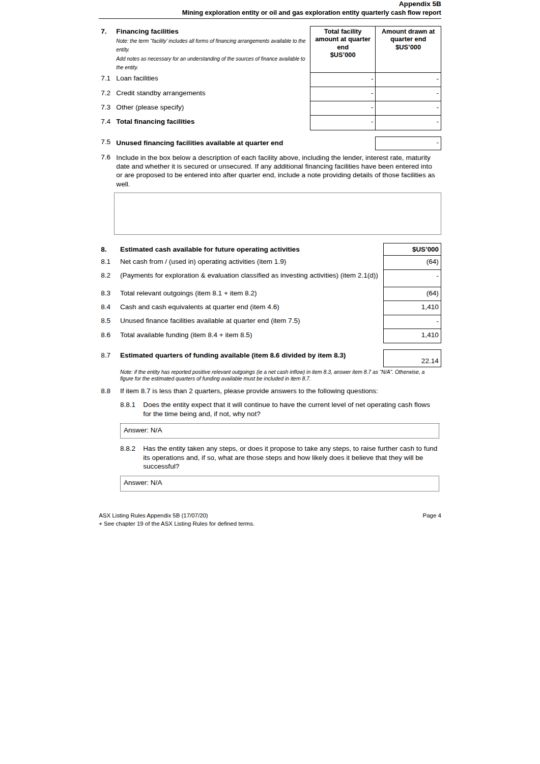Appendix 5B
Mining exploration entity or oil and gas exploration entity quarterly cash flow report
| 7. | Financing facilities Note: the term “facility’ includes all forms of financing arrangements available to the entity. Add notes as necessary for an understanding of the sources of finance available to the entity. | Total facility amount at quarter end $US’000 | Amount drawn at quarter end $US’000 |
| 7.1 | Loan facilities | - | - |
| 7.2 | Credit standby arrangements | - | - |
| 7.3 | Other (please specify) | - | - |
| 7.4 | Total financing facilities | - | - |
| 7.5 | Unused financing facilities available at quarter end | - |
| 7.6 | Include in the box below a description of each facility above, including the lender, interest rate, maturity date and whether it is secured or unsecured. If any additional financing facilities have been entered into or are proposed to be entered into after quarter end, include a note providing details of those facilities as well. |
| 8. | Estimated cash available for future operating activities | $US’000 |
| 8.1 | Net cash from / (used in) operating activities (item 1.9) | (64) |
| 8.2 | (Payments for exploration & evaluation classified as investing activities) (item 2.1(d)) | - |
| 8.3 | Total relevant outgoings (item 8.1 + item 8.2) | (64) |
| 8.4 | Cash and cash equivalents at quarter end (item 4.6) | 1,410 |
| 8.5 | Unused finance facilities available at quarter end (item 7.5) | - |
| 8.6 | Total available funding (item 8.4 + item 8.5) | 1,410 |
| 8.7 | Estimated quarters of funding available (item 8.6 divided by item 8.3) | 22.14 |
| | Note: if the entity has reported positive relevant outgoings (ie a net cash inflow) in item 8.3, answer item 8.7 as “N/A”. Otherwise, a figure for the estimated quarters of funding available must be included in item 8.7. |
| 8.8 | If item 8.7 is less than 2 quarters, please provide answers to the following questions: |
| | 8.8.1 | Does the entity expect that it will continue to have the current level of net operating cash flows for the time being and, if not, why not? |
| | Answer: N/A |
| | 8.8.2 | Has the entity taken any steps, or does it propose to take any steps, to raise further cash to fund its operations and, if so, what are those steps and how likely does it believe that they will be successful? |
| | Answer: N/A |
ASX Listing Rules Appendix 5B (17/07/20) Page 4
+ See chapter 19 of the ASX Listing Rules for defined terms.